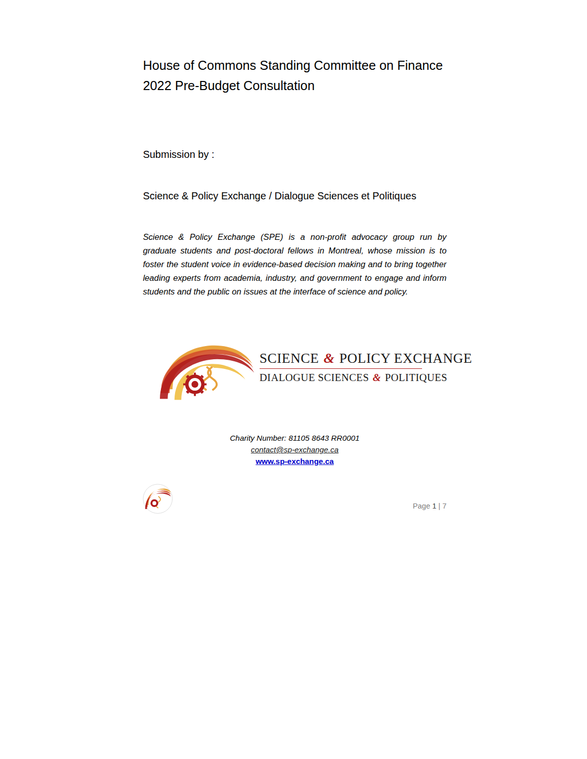House of Commons Standing Committee on Finance
2022 Pre-Budget Consultation
Submission by :
Science & Policy Exchange / Dialogue Sciences et Politiques
Science & Policy Exchange (SPE) is a non-profit advocacy group run by graduate students and post-doctoral fellows in Montreal, whose mission is to foster the student voice in evidence-based decision making and to bring together leading experts from academia, industry, and government to engage and inform students and the public on issues at the interface of science and policy.
SCIENCE & POLICY EXCHANGE
DIALOGUE SCIENCES & POLITIQUES
Charity Number: 81105 8643 RR0001
contact@sp-exchange.ca
www.sp-exchange.ca
Page 1 | 7